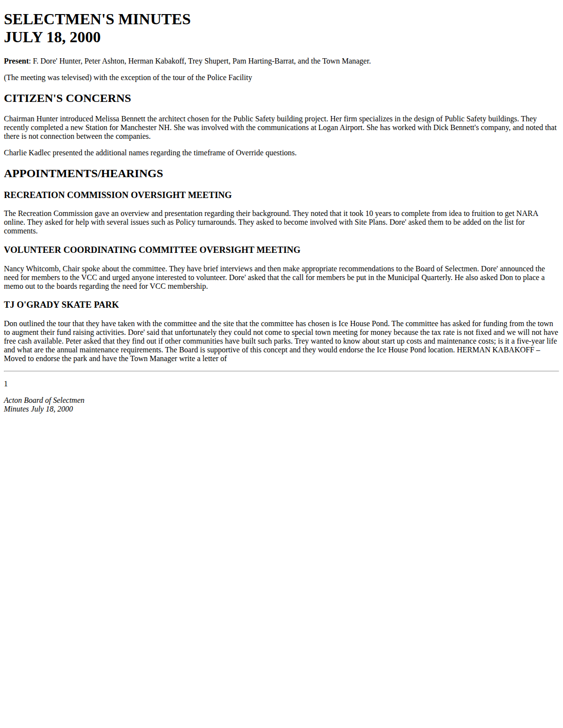SELECTMEN'S MINUTES
JULY 18, 2000
Present: F. Dore' Hunter, Peter Ashton, Herman Kabakoff, Trey Shupert, Pam Harting-Barrat, and the Town Manager.
(The meeting was televised) with the exception of the tour of the Police Facility
CITIZEN'S CONCERNS
Chairman Hunter introduced Melissa Bennett the architect chosen for the Public Safety building project. Her firm specializes in the design of Public Safety buildings. They recently completed a new Station for Manchester NH. She was involved with the communications at Logan Airport. She has worked with Dick Bennett's company, and noted that there is not connection between the companies.
Charlie Kadlec presented the additional names regarding the timeframe of Override questions.
APPOINTMENTS/HEARINGS
RECREATION COMMISSION OVERSIGHT MEETING
The Recreation Commission gave an overview and presentation regarding their background. They noted that it took 10 years to complete from idea to fruition to get NARA online. They asked for help with several issues such as Policy turnarounds. They asked to become involved with Site Plans. Dore' asked them to be added on the list for comments.
VOLUNTEER COORDINATING COMMITTEE OVERSIGHT MEETING
Nancy Whitcomb, Chair spoke about the committee. They have brief interviews and then make appropriate recommendations to the Board of Selectmen. Dore' announced the need for members to the VCC and urged anyone interested to volunteer. Dore' asked that the call for members be put in the Municipal Quarterly. He also asked Don to place a memo out to the boards regarding the need for VCC membership.
TJ O'GRADY SKATE PARK
Don outlined the tour that they have taken with the committee and the site that the committee has chosen is Ice House Pond. The committee has asked for funding from the town to augment their fund raising activities. Dore' said that unfortunately they could not come to special town meeting for money because the tax rate is not fixed and we will not have free cash available. Peter asked that they find out if other communities have built such parks. Trey wanted to know about start up costs and maintenance costs; is it a five-year life and what are the annual maintenance requirements. The Board is supportive of this concept and they would endorse the Ice House Pond location. HERMAN KABAKOFF – Moved to endorse the park and have the Town Manager write a letter of
1
Acton Board of Selectmen
Minutes July 18, 2000